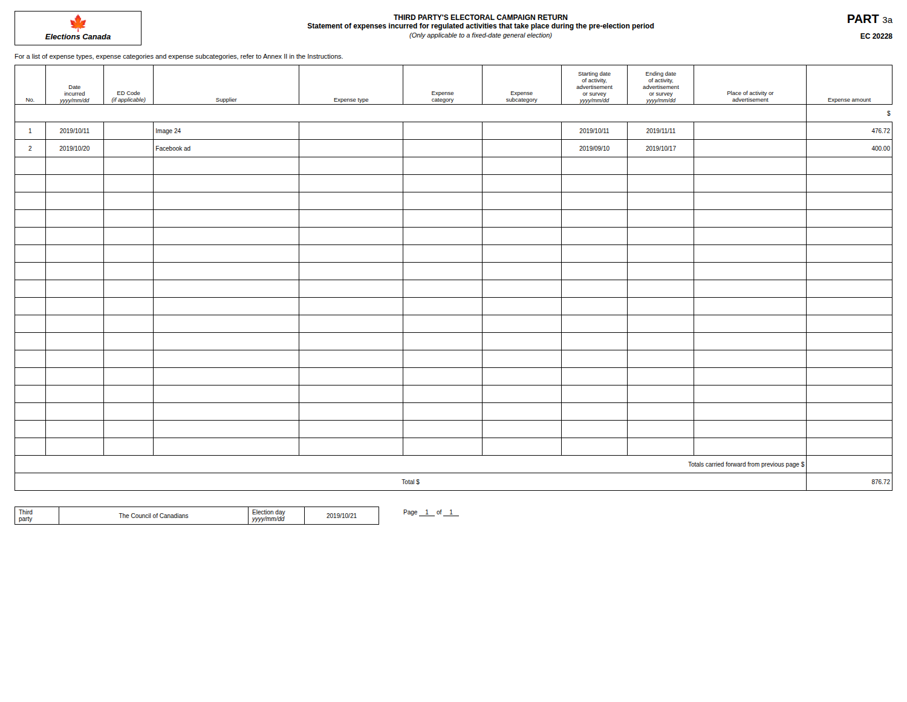🍁
Elections Canada
THIRD PARTY'S ELECTORAL CAMPAIGN RETURN
Statement of expenses incurred for regulated activities that take place during the pre-election period
(Only applicable to a fixed-date general election)
PART 3a
EC 20228
For a list of expense types, expense categories and expense subcategories, refer to Annex II in the Instructions.
| No. | Date incurred yyyy/mm/dd | ED Code (if applicable) | Supplier | Expense type | Expense category | Expense subcategory | Starting date of activity, advertisement or survey yyyy/mm/dd | Ending date of activity, advertisement or survey yyyy/mm/dd | Place of activity or advertisement | Expense amount |
| --- | --- | --- | --- | --- | --- | --- | --- | --- | --- | --- |
| | $ |
| 1 | 2019/10/11 | | Image 24 | | | | 2019/10/11 | 2019/11/11 | | 476.72 |
| 2 | 2019/10/20 | | Facebook ad | | | | 2019/09/10 | 2019/10/17 | | 400.00 |
| Totals carried forward from previous page $ | |
| Total $ | 876.72 |
| Third party | The Council of Canadians | Election day yyyy/mm/dd | 2019/10/21 |
Page 1 of 1